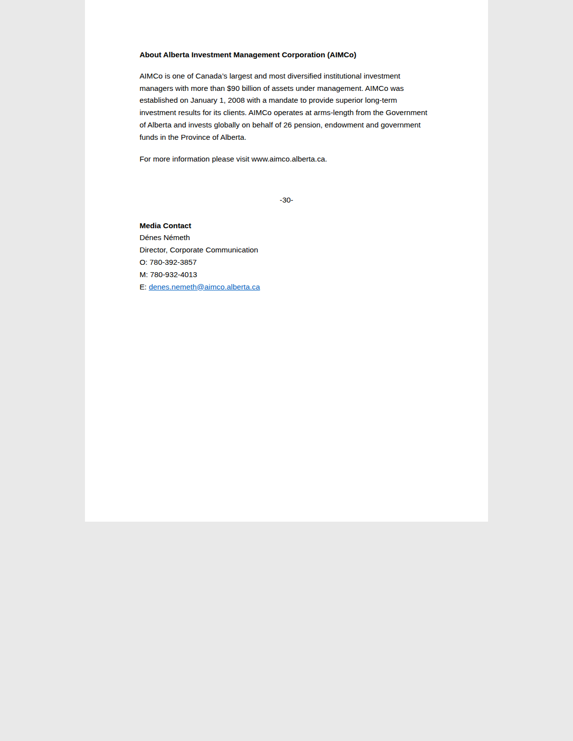About Alberta Investment Management Corporation (AIMCo)
AIMCo is one of Canada’s largest and most diversified institutional investment managers with more than $90 billion of assets under management. AIMCo was established on January 1, 2008 with a mandate to provide superior long-term investment results for its clients. AIMCo operates at arms-length from the Government of Alberta and invests globally on behalf of 26 pension, endowment and government funds in the Province of Alberta.
For more information please visit www.aimco.alberta.ca.
-30-
Media Contact Dénes Németh Director, Corporate Communication O: 780-392-3857 M: 780-932-4013 E: denes.nemeth@aimco.alberta.ca